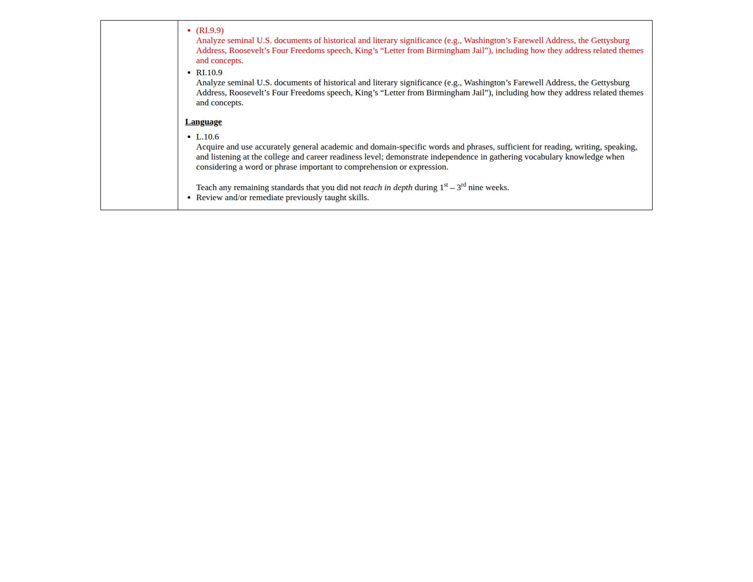| | (RI.9.9) Analyze seminal U.S. documents of historical and literary significance (e.g., Washington’s Farewell Address, the Gettysburg Address, Roosevelt’s Four Freedoms speech, King’s “Letter from Birmingham Jail”), including how they address related themes and concepts. RI.10.9 Analyze seminal U.S. documents of historical and literary significance (e.g., Washington’s Farewell Address, the Gettysburg Address, Roosevelt’s Four Freedoms speech, King’s “Letter from Birmingham Jail”), including how they address related themes and concepts. Language L.10.6 Acquire and use accurately general academic and domain-specific words and phrases, sufficient for reading, writing, speaking, and listening at the college and career readiness level; demonstrate independence in gathering vocabulary knowledge when considering a word or phrase important to comprehension or expression. Teach any remaining standards that you did not teach in depth during 1 st – 3 rd nine weeks. Review and/or remediate previously taught skills. |